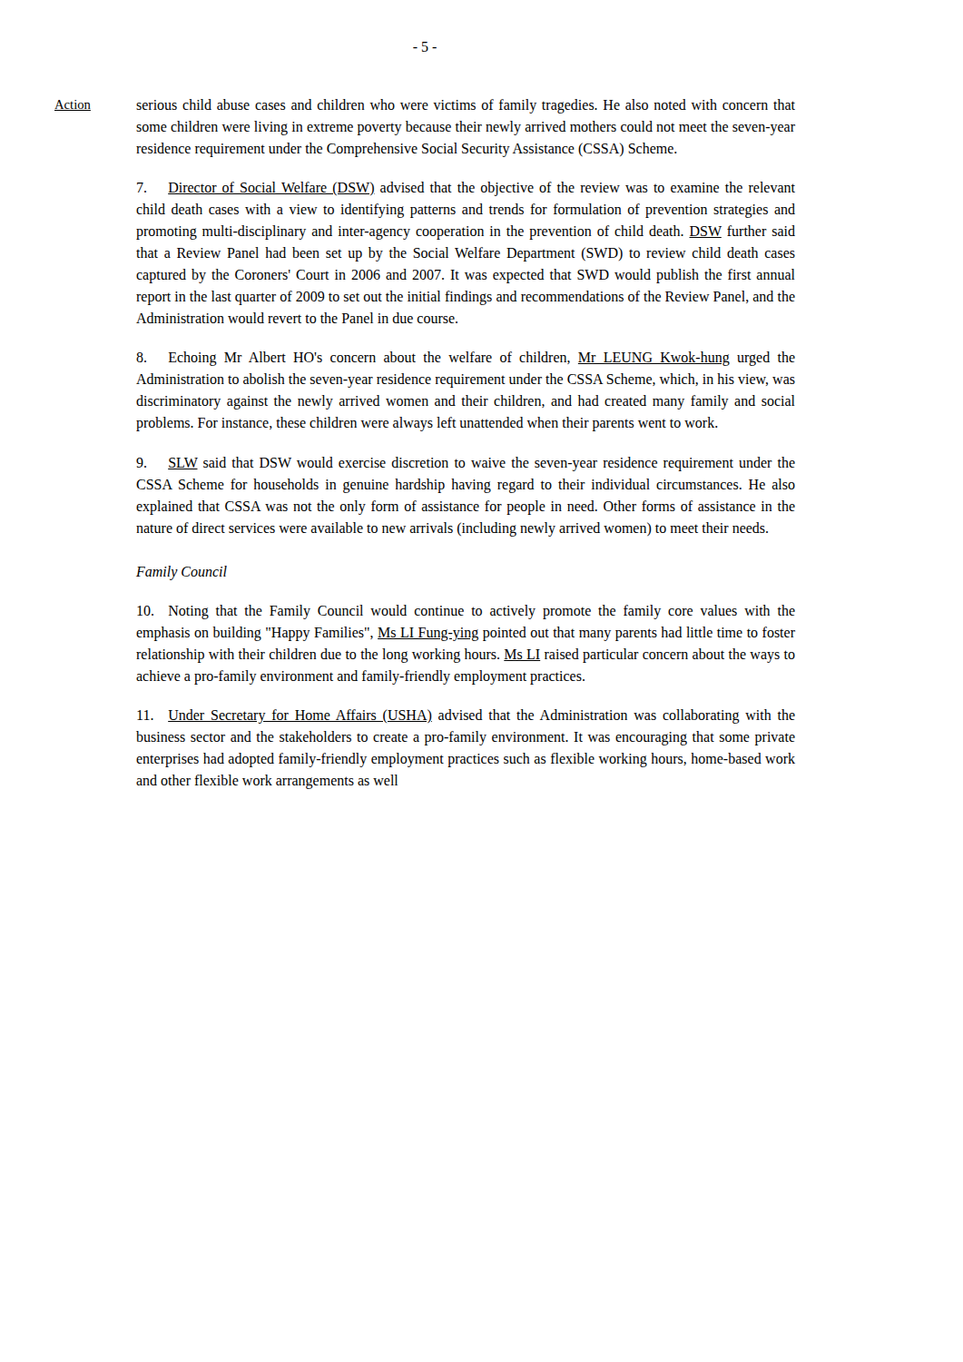- 5 -
Action
serious child abuse cases and children who were victims of family tragedies. He also noted with concern that some children were living in extreme poverty because their newly arrived mothers could not meet the seven-year residence requirement under the Comprehensive Social Security Assistance (CSSA) Scheme.
7. Director of Social Welfare (DSW) advised that the objective of the review was to examine the relevant child death cases with a view to identifying patterns and trends for formulation of prevention strategies and promoting multi-disciplinary and inter-agency cooperation in the prevention of child death. DSW further said that a Review Panel had been set up by the Social Welfare Department (SWD) to review child death cases captured by the Coroners' Court in 2006 and 2007. It was expected that SWD would publish the first annual report in the last quarter of 2009 to set out the initial findings and recommendations of the Review Panel, and the Administration would revert to the Panel in due course.
8. Echoing Mr Albert HO's concern about the welfare of children, Mr LEUNG Kwok-hung urged the Administration to abolish the seven-year residence requirement under the CSSA Scheme, which, in his view, was discriminatory against the newly arrived women and their children, and had created many family and social problems. For instance, these children were always left unattended when their parents went to work.
9. SLW said that DSW would exercise discretion to waive the seven-year residence requirement under the CSSA Scheme for households in genuine hardship having regard to their individual circumstances. He also explained that CSSA was not the only form of assistance for people in need. Other forms of assistance in the nature of direct services were available to new arrivals (including newly arrived women) to meet their needs.
Family Council
10. Noting that the Family Council would continue to actively promote the family core values with the emphasis on building "Happy Families", Ms LI Fung-ying pointed out that many parents had little time to foster relationship with their children due to the long working hours. Ms LI raised particular concern about the ways to achieve a pro-family environment and family-friendly employment practices.
11. Under Secretary for Home Affairs (USHA) advised that the Administration was collaborating with the business sector and the stakeholders to create a pro-family environment. It was encouraging that some private enterprises had adopted family-friendly employment practices such as flexible working hours, home-based work and other flexible work arrangements as well